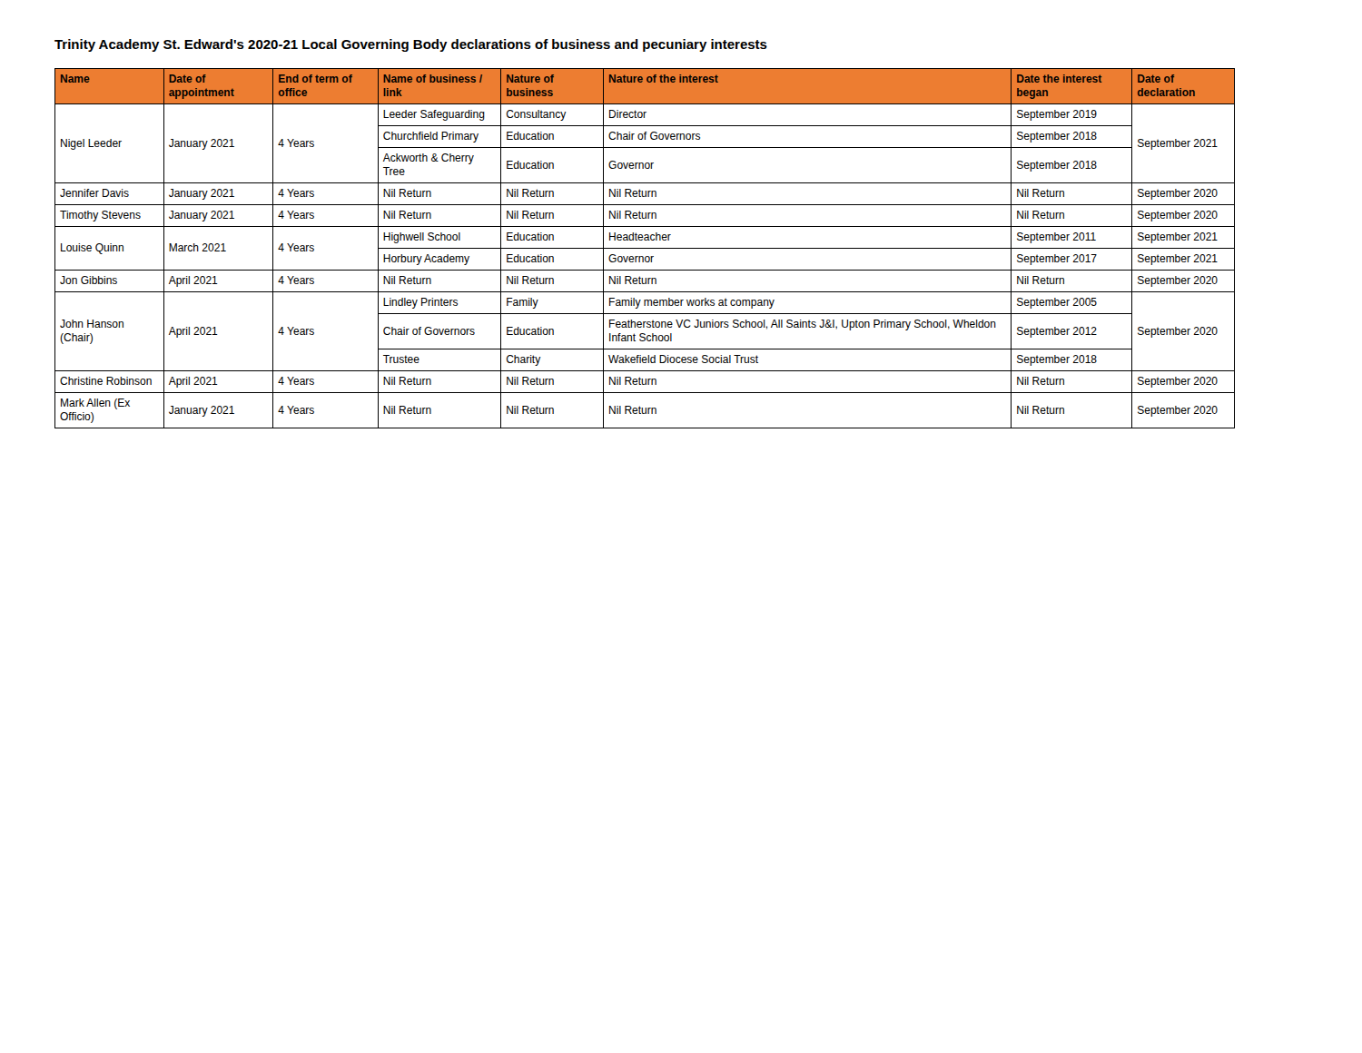Trinity Academy St. Edward's 2020-21 Local Governing Body declarations of business and pecuniary interests
| Name | Date of appointment | End of term of office | Name of business / link | Nature of business | Nature of the interest | Date the interest began | Date of declaration |
| --- | --- | --- | --- | --- | --- | --- | --- |
| Nigel Leeder | January 2021 | 4 Years | Leeder Safeguarding | Consultancy | Director | September 2019 | September 2021 |
| Churchfield Primary | Education | Chair of Governors | September 2018 |
| Ackworth & Cherry Tree | Education | Governor | September 2018 |
| Jennifer Davis | January 2021 | 4 Years | Nil Return | Nil Return | Nil Return | Nil Return | September 2020 |
| Timothy Stevens | January 2021 | 4 Years | Nil Return | Nil Return | Nil Return | Nil Return | September 2020 |
| Louise Quinn | March 2021 | 4 Years | Highwell School | Education | Headteacher | September 2011 | September 2021 |
| Horbury Academy | Education | Governor | September 2017 | September 2021 |
| Jon Gibbins | April 2021 | 4 Years | Nil Return | Nil Return | Nil Return | Nil Return | September 2020 |
| John Hanson (Chair) | April 2021 | 4 Years | Lindley Printers | Family | Family member works at company | September 2005 | September 2020 |
| Chair of Governors | Education | Featherstone VC Juniors School, All Saints J&I, Upton Primary School, Wheldon Infant School | September 2012 |
| Trustee | Charity | Wakefield Diocese Social Trust | September 2018 |
| Christine Robinson | April 2021 | 4 Years | Nil Return | Nil Return | Nil Return | Nil Return | September 2020 |
| Mark Allen (Ex Officio) | January 2021 | 4 Years | Nil Return | Nil Return | Nil Return | Nil Return | September 2020 |